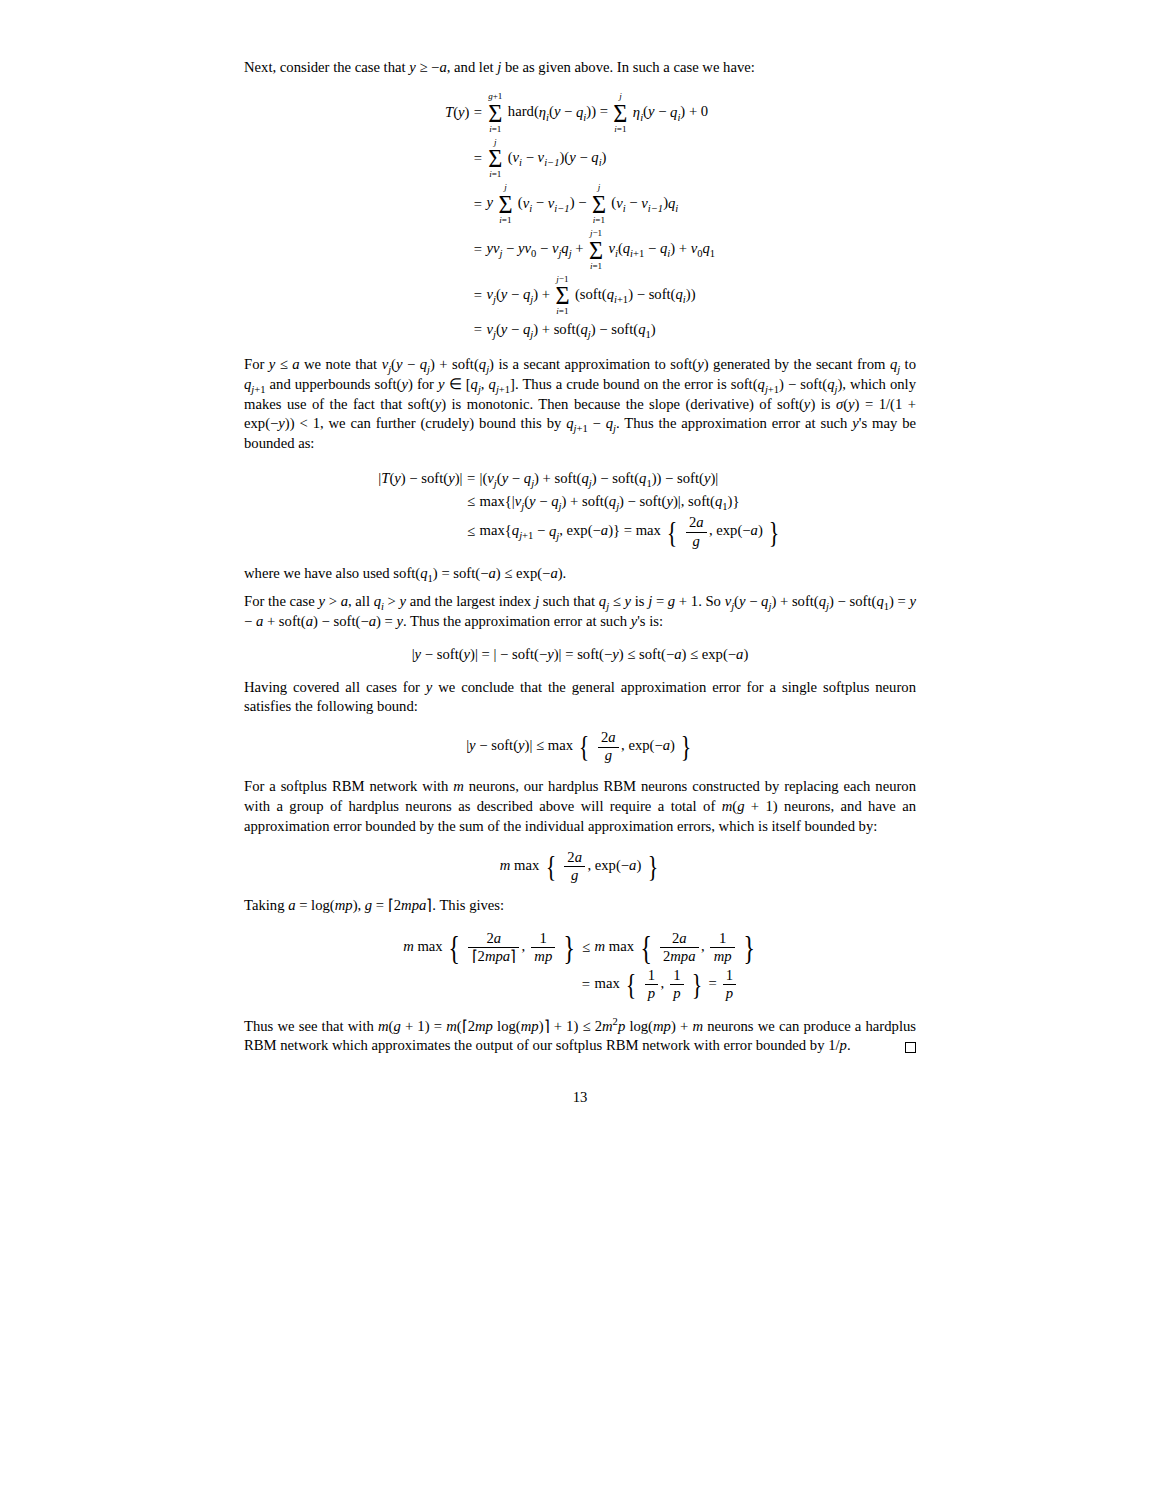Next, consider the case that y ≥ −a, and let j be as given above. In such a case we have:
| T ( y ) | = | g +1 Σ i =1 hard ( η i ( y − q i )) = j Σ i =1 η i ( y − q i ) + 0 |
| | = | j Σ i =1 ( ν i − ν i−1 )( y − q i ) |
| | = | y j Σ i =1 ( ν i − ν i−1 ) − j Σ i =1 ( ν i − ν i−1 ) q i |
| | = | yν j − yν 0 − ν j q j + j −1 Σ i =1 ν i ( q i +1 − q i ) + ν 0 q 1 |
| | = | ν j ( y − q j ) + j −1 Σ i =1 ( soft ( q i +1 ) − soft ( q i )) |
| | = | ν j ( y − q j ) + soft ( q j ) − soft ( q 1 ) |
For y ≤ a we note that νj(y − qj) + soft(qj) is a secant approximation to soft(y) generated by the secant from qj to qj+1 and upperbounds soft(y) for y ∈ [qj, qj+1]. Thus a crude bound on the error is soft(qj+1) − soft(qj), which only makes use of the fact that soft(y) is monotonic. Then because the slope (derivative) of soft(y) is σ(y) = 1/(1 + exp(−y)) < 1, we can further (crudely) bound this by qj+1 − qj. Thus the approximation error at such y's may be bounded as:
| / T ( y ) − soft ( y )/ | = | /( ν j ( y − q j ) + soft ( q j ) − soft ( q 1 )) − soft ( y )/ |
| | ≤ | max {/ ν j ( y − q j ) + soft ( q j ) − soft ( y )/, soft ( q 1 )} |
| | ≤ | max { q j +1 − q j , exp (− a )} = max { 2 a g , exp (− a ) } |
where we have also used soft(q1) = soft(−a) ≤ exp(−a).
For the case y > a, all qi > y and the largest index j such that qj ≤ y is j = g + 1. So νj(y − qj) + soft(qj) − soft(q1) = y − a + soft(a) − soft(−a) = y. Thus the approximation error at such y's is:
|y − soft(y)| = | − soft(−y)| = soft(−y) ≤ soft(−a) ≤ exp(−a)
Having covered all cases for y we conclude that the general approximation error for a single softplus neuron satisfies the following bound:
|y − soft(y)| ≤ max { 2a g, exp(−a) }
For a softplus RBM network with m neurons, our hardplus RBM neurons constructed by replacing each neuron with a group of hardplus neurons as described above will require a total of m(g + 1) neurons, and have an approximation error bounded by the sum of the individual approximation errors, which is itself bounded by:
m max { 2a g, exp(−a) }
Taking a = log(mp), g = ⌈2mpa⌉. This gives:
| m max { 2 a ⌈2 mpa ⌉ , 1 mp } | ≤ | m max { 2 a 2 mpa , 1 mp } |
| | = | max { 1 p , 1 p } = 1 p |
Thus we see that with m(g + 1) = m(⌈2mp log(mp)⌉ + 1) ≤ 2m2p log(mp) + m neurons we can produce a hardplus RBM network which approximates the output of our softplus RBM network with error bounded by 1/p.
13